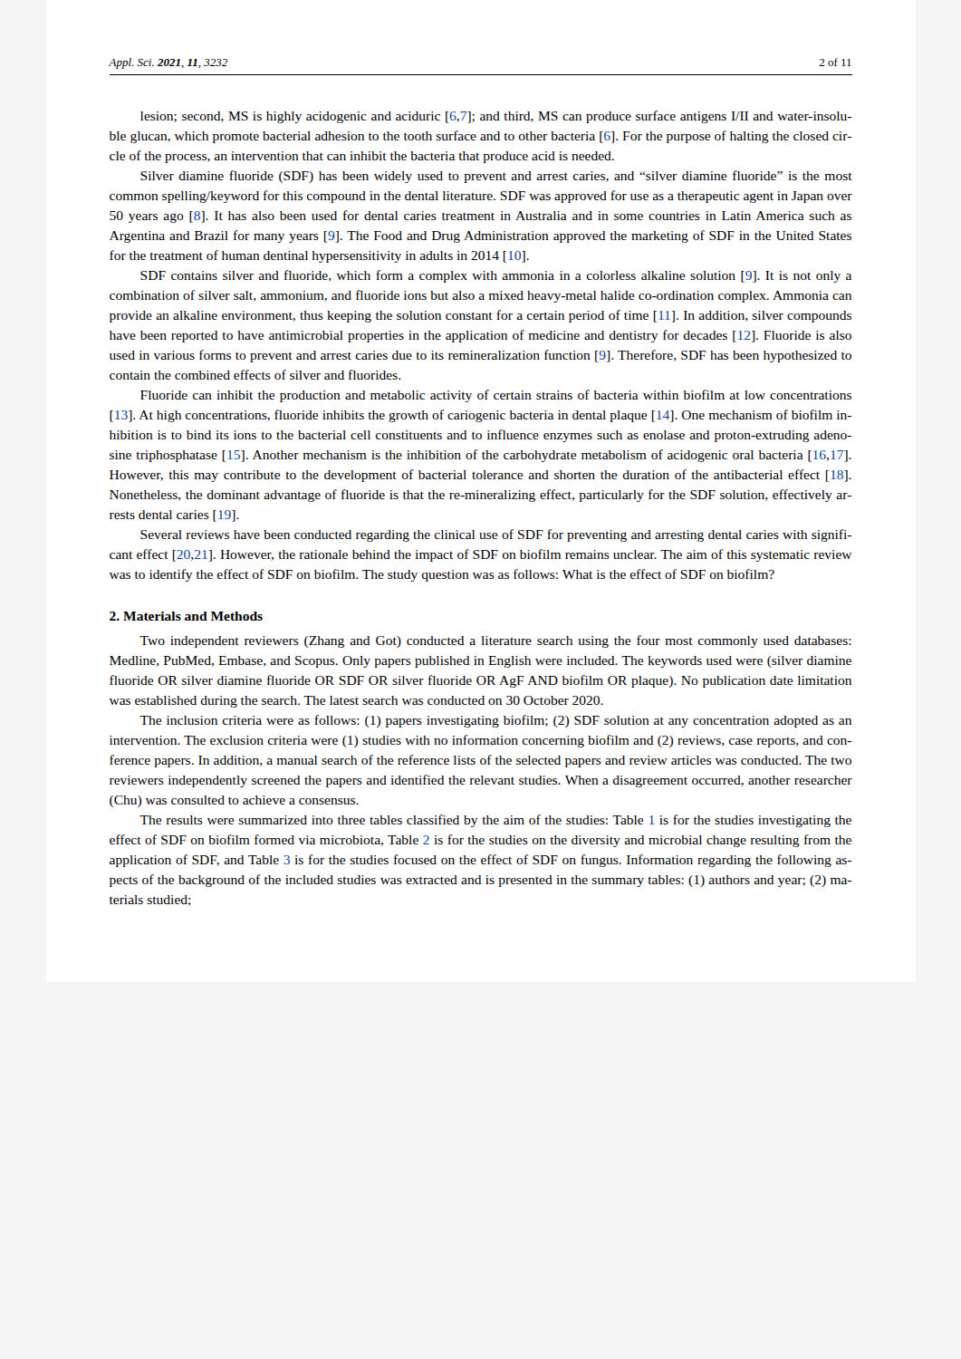Appl. Sci. 2021, 11, 3232 2 of 11
lesion; second, MS is highly acidogenic and aciduric [6,7]; and third, MS can produce surface antigens I/II and water-insoluble glucan, which promote bacterial adhesion to the tooth surface and to other bacteria [6]. For the purpose of halting the closed circle of the process, an intervention that can inhibit the bacteria that produce acid is needed.
Silver diamine fluoride (SDF) has been widely used to prevent and arrest caries, and “silver diamine fluoride” is the most common spelling/keyword for this compound in the dental literature. SDF was approved for use as a therapeutic agent in Japan over 50 years ago [8]. It has also been used for dental caries treatment in Australia and in some countries in Latin America such as Argentina and Brazil for many years [9]. The Food and Drug Administration approved the marketing of SDF in the United States for the treatment of human dentinal hypersensitivity in adults in 2014 [10].
SDF contains silver and fluoride, which form a complex with ammonia in a colorless alkaline solution [9]. It is not only a combination of silver salt, ammonium, and fluoride ions but also a mixed heavy-metal halide co-ordination complex. Ammonia can provide an alkaline environment, thus keeping the solution constant for a certain period of time [11]. In addition, silver compounds have been reported to have antimicrobial properties in the application of medicine and dentistry for decades [12]. Fluoride is also used in various forms to prevent and arrest caries due to its remineralization function [9]. Therefore, SDF has been hypothesized to contain the combined effects of silver and fluorides.
Fluoride can inhibit the production and metabolic activity of certain strains of bacteria within biofilm at low concentrations [13]. At high concentrations, fluoride inhibits the growth of cariogenic bacteria in dental plaque [14]. One mechanism of biofilm inhibition is to bind its ions to the bacterial cell constituents and to influence enzymes such as enolase and proton-extruding adenosine triphosphatase [15]. Another mechanism is the inhibition of the carbohydrate metabolism of acidogenic oral bacteria [16,17]. However, this may contribute to the development of bacterial tolerance and shorten the duration of the antibacterial effect [18]. Nonetheless, the dominant advantage of fluoride is that the re-mineralizing effect, particularly for the SDF solution, effectively arrests dental caries [19].
Several reviews have been conducted regarding the clinical use of SDF for preventing and arresting dental caries with significant effect [20,21]. However, the rationale behind the impact of SDF on biofilm remains unclear. The aim of this systematic review was to identify the effect of SDF on biofilm. The study question was as follows: What is the effect of SDF on biofilm?
2. Materials and Methods
Two independent reviewers (Zhang and Got) conducted a literature search using the four most commonly used databases: Medline, PubMed, Embase, and Scopus. Only papers published in English were included. The keywords used were (silver diamine fluoride OR silver diamine fluoride OR SDF OR silver fluoride OR AgF AND biofilm OR plaque). No publication date limitation was established during the search. The latest search was conducted on 30 October 2020.
The inclusion criteria were as follows: (1) papers investigating biofilm; (2) SDF solution at any concentration adopted as an intervention. The exclusion criteria were (1) studies with no information concerning biofilm and (2) reviews, case reports, and conference papers. In addition, a manual search of the reference lists of the selected papers and review articles was conducted. The two reviewers independently screened the papers and identified the relevant studies. When a disagreement occurred, another researcher (Chu) was consulted to achieve a consensus.
The results were summarized into three tables classified by the aim of the studies: Table 1 is for the studies investigating the effect of SDF on biofilm formed via microbiota, Table 2 is for the studies on the diversity and microbial change resulting from the application of SDF, and Table 3 is for the studies focused on the effect of SDF on fungus. Information regarding the following aspects of the background of the included studies was extracted and is presented in the summary tables: (1) authors and year; (2) materials studied;